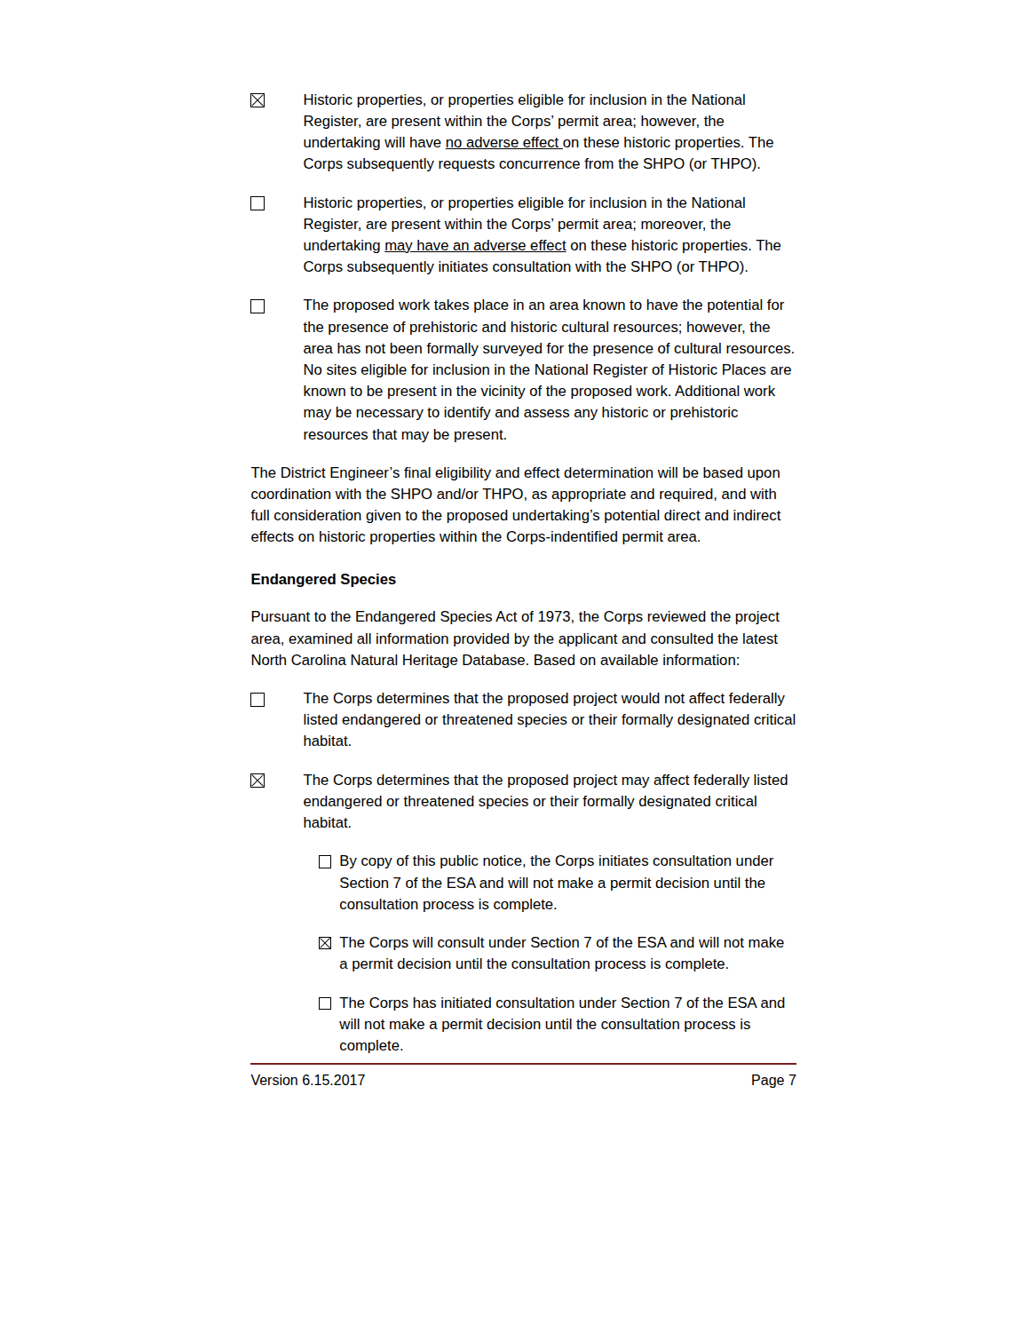Historic properties, or properties eligible for inclusion in the National Register, are present within the Corps’ permit area; however, the undertaking will have no adverse effect on these historic properties. The Corps subsequently requests concurrence from the SHPO (or THPO).
Historic properties, or properties eligible for inclusion in the National Register, are present within the Corps’ permit area; moreover, the undertaking may have an adverse effect on these historic properties. The Corps subsequently initiates consultation with the SHPO (or THPO).
The proposed work takes place in an area known to have the potential for the presence of prehistoric and historic cultural resources; however, the area has not been formally surveyed for the presence of cultural resources. No sites eligible for inclusion in the National Register of Historic Places are known to be present in the vicinity of the proposed work. Additional work may be necessary to identify and assess any historic or prehistoric resources that may be present.
The District Engineer’s final eligibility and effect determination will be based upon coordination with the SHPO and/or THPO, as appropriate and required, and with full consideration given to the proposed undertaking’s potential direct and indirect effects on historic properties within the Corps-indentified permit area.
Endangered Species
Pursuant to the Endangered Species Act of 1973, the Corps reviewed the project area, examined all information provided by the applicant and consulted the latest North Carolina Natural Heritage Database. Based on available information:
The Corps determines that the proposed project would not affect federally listed endangered or threatened species or their formally designated critical habitat.
The Corps determines that the proposed project may affect federally listed endangered or threatened species or their formally designated critical habitat.
By copy of this public notice, the Corps initiates consultation under Section 7 of the ESA and will not make a permit decision until the consultation process is complete.
The Corps will consult under Section 7 of the ESA and will not make a permit decision until the consultation process is complete.
The Corps has initiated consultation under Section 7 of the ESA and will not make a permit decision until the consultation process is complete.
Version 6.15.2017 Page 7